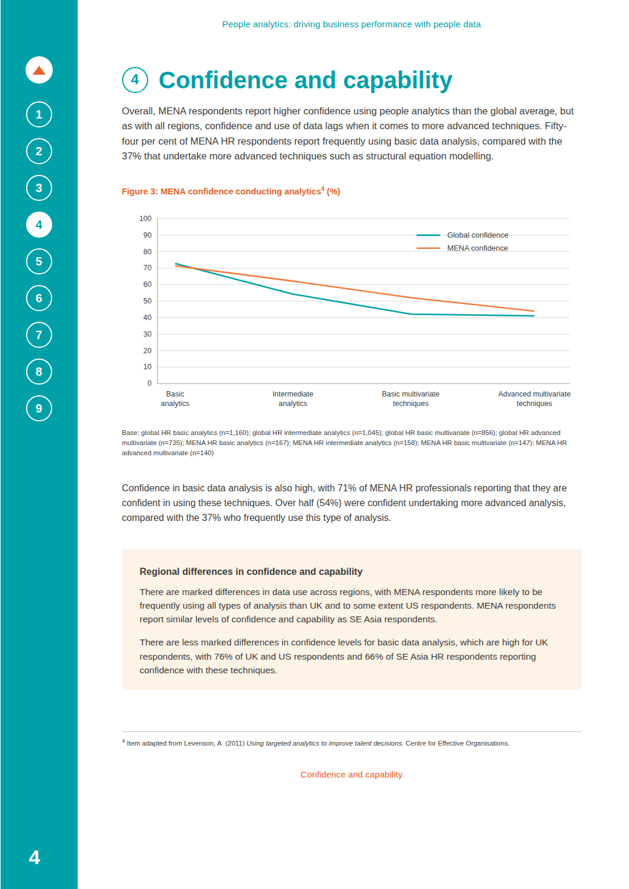1
2
3
4
5
6
7
8
9
4
People analytics: driving business performance with people data
4 Confidence and capability
Overall, MENA respondents report higher confidence using people analytics than the global average, but as with all regions, confidence and use of data lags when it comes to more advanced techniques. Fifty-four per cent of MENA HR respondents report frequently using basic data analysis, compared with the 37% that undertake more advanced techniques such as structural equation modelling.
Figure 3: MENA confidence conducting analytics4 (%)
100 90 80 70 60 50 40 30 20 10 0 Global confidence MENA confidence Basic analytics Intermediate analytics Basic multivariate techniques Advanced multivariate techniques
Base: global HR basic analytics (n=1,160); global HR intermediate analytics (n=1,045); global HR basic multivariate (n=856); global HR advanced multivariate (n=735); MENA HR basic analytics (n=167); MENA HR intermediate analytics (n=158); MENA HR basic multivariate (n=147); MENA HR advanced multivariate (n=140)
Confidence in basic data analysis is also high, with 71% of MENA HR professionals reporting that they are confident in using these techniques. Over half (54%) were confident undertaking more advanced analysis, compared with the 37% who frequently use this type of analysis.
Regional differences in confidence and capability
There are marked differences in data use across regions, with MENA respondents more likely to be frequently using all types of analysis than UK and to some extent US respondents. MENA respondents report similar levels of confidence and capability as SE Asia respondents.
There are less marked differences in confidence levels for basic data analysis, which are high for UK respondents, with 76% of UK and US respondents and 66% of SE Asia HR respondents reporting confidence with these techniques.
4 Item adapted from Levenson, A. (2011) Using targeted analytics to improve talent decisions. Centre for Effective Organisations.
Confidence and capability